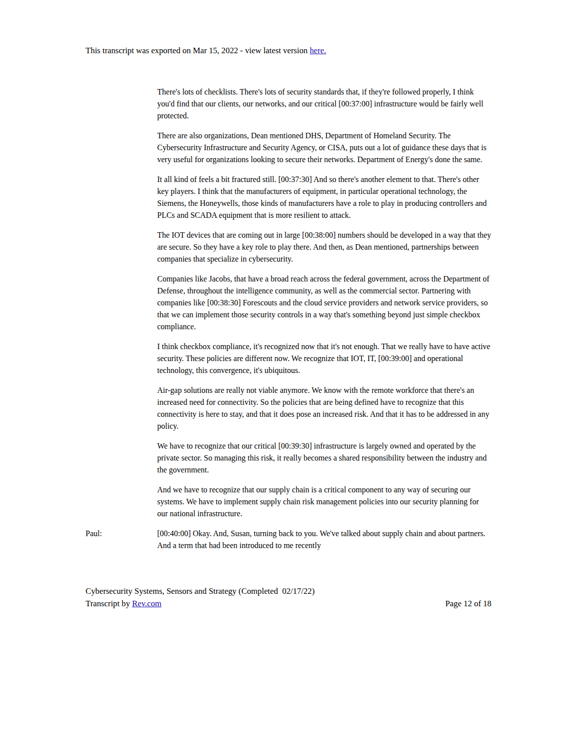This transcript was exported on Mar 15, 2022 - view latest version here.
There's lots of checklists. There's lots of security standards that, if they're followed properly, I think you'd find that our clients, our networks, and our critical [00:37:00] infrastructure would be fairly well protected.
There are also organizations, Dean mentioned DHS, Department of Homeland Security. The Cybersecurity Infrastructure and Security Agency, or CISA, puts out a lot of guidance these days that is very useful for organizations looking to secure their networks. Department of Energy's done the same.
It all kind of feels a bit fractured still. [00:37:30] And so there's another element to that. There's other key players. I think that the manufacturers of equipment, in particular operational technology, the Siemens, the Honeywells, those kinds of manufacturers have a role to play in producing controllers and PLCs and SCADA equipment that is more resilient to attack.
The IOT devices that are coming out in large [00:38:00] numbers should be developed in a way that they are secure. So they have a key role to play there. And then, as Dean mentioned, partnerships between companies that specialize in cybersecurity.
Companies like Jacobs, that have a broad reach across the federal government, across the Department of Defense, throughout the intelligence community, as well as the commercial sector. Partnering with companies like [00:38:30] Forescouts and the cloud service providers and network service providers, so that we can implement those security controls in a way that's something beyond just simple checkbox compliance.
I think checkbox compliance, it's recognized now that it's not enough. That we really have to have active security. These policies are different now. We recognize that IOT, IT, [00:39:00] and operational technology, this convergence, it's ubiquitous.
Air-gap solutions are really not viable anymore. We know with the remote workforce that there's an increased need for connectivity. So the policies that are being defined have to recognize that this connectivity is here to stay, and that it does pose an increased risk. And that it has to be addressed in any policy.
We have to recognize that our critical [00:39:30] infrastructure is largely owned and operated by the private sector. So managing this risk, it really becomes a shared responsibility between the industry and the government.
And we have to recognize that our supply chain is a critical component to any way of securing our systems. We have to implement supply chain risk management policies into our security planning for our national infrastructure.
Paul:
[00:40:00] Okay. And, Susan, turning back to you. We've talked about supply chain and about partners. And a term that had been introduced to me recently
Cybersecurity Systems, Sensors and Strategy (Completed 02/17/22)
Transcript by Rev.com
Page 12 of 18